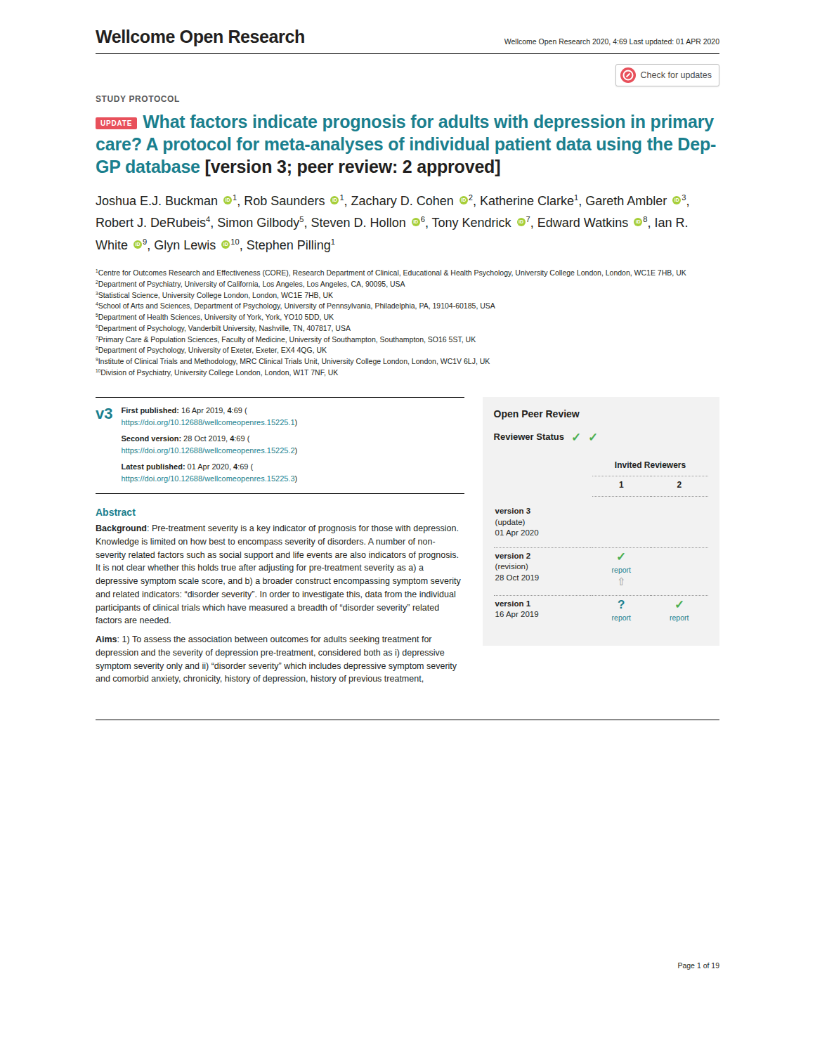Wellcome Open Research
Wellcome Open Research 2020, 4:69 Last updated: 01 APR 2020
Check for updates
STUDY PROTOCOL
UPDATEWhat factors indicate prognosis for adults with depression in primary care? A protocol for meta-analyses of individual patient data using the Dep-GP database [version 3; peer review: 2 approved]
Joshua E.J. Buckman 1, Rob Saunders 1, Zachary D. Cohen 2, Katherine Clarke1, Gareth Ambler 3, Robert J. DeRubeis4, Simon Gilbody5, Steven D. Hollon 6, Tony Kendrick 7, Edward Watkins 8, Ian R. White 9, Glyn Lewis 10, Stephen Pilling1
1Centre for Outcomes Research and Effectiveness (CORE), Research Department of Clinical, Educational & Health Psychology, University College London, London, WC1E 7HB, UK
2Department of Psychiatry, University of California, Los Angeles, Los Angeles, CA, 90095, USA
3Statistical Science, University College London, London, WC1E 7HB, UK
4School of Arts and Sciences, Department of Psychology, University of Pennsylvania, Philadelphia, PA, 19104-60185, USA
5Department of Health Sciences, University of York, York, YO10 5DD, UK
6Department of Psychology, Vanderbilt University, Nashville, TN, 407817, USA
7Primary Care & Population Sciences, Faculty of Medicine, University of Southampton, Southampton, SO16 5ST, UK
8Department of Psychology, University of Exeter, Exeter, EX4 4QG, UK
9Institute of Clinical Trials and Methodology, MRC Clinical Trials Unit, University College London, London, WC1V 6LJ, UK
10Division of Psychiatry, University College London, London, W1T 7NF, UK
v3
First published: 16 Apr 2019, 4:69 (
https://doi.org/10.12688/wellcomeopenres.15225.1)
Second version: 28 Oct 2019, 4:69 (
https://doi.org/10.12688/wellcomeopenres.15225.2)
Latest published: 01 Apr 2020, 4:69 (
https://doi.org/10.12688/wellcomeopenres.15225.3)
Abstract
Background: Pre-treatment severity is a key indicator of prognosis for those with depression. Knowledge is limited on how best to encompass severity of disorders. A number of non-severity related factors such as social support and life events are also indicators of prognosis. It is not clear whether this holds true after adjusting for pre-treatment severity as a) a depressive symptom scale score, and b) a broader construct encompassing symptom severity and related indicators: “disorder severity”. In order to investigate this, data from the individual participants of clinical trials which have measured a breadth of “disorder severity” related factors are needed.
Aims: 1) To assess the association between outcomes for adults seeking treatment for depression and the severity of depression pre-treatment, considered both as i) depressive symptom severity only and ii) “disorder severity” which includes depressive symptom severity and comorbid anxiety, chronicity, history of depression, history of previous treatment,
Open Peer Review
Reviewer Status ✓ ✓
| | Invited Reviewers |
| --- | --- |
| | 1 | 2 |
| version 3 (update) 01 Apr 2020 | | |
| version 2 (revision) 28 Oct 2019 | ✓ report ⇧ | |
| version 1 16 Apr 2019 | ? report | ✓ report |
Page 1 of 19